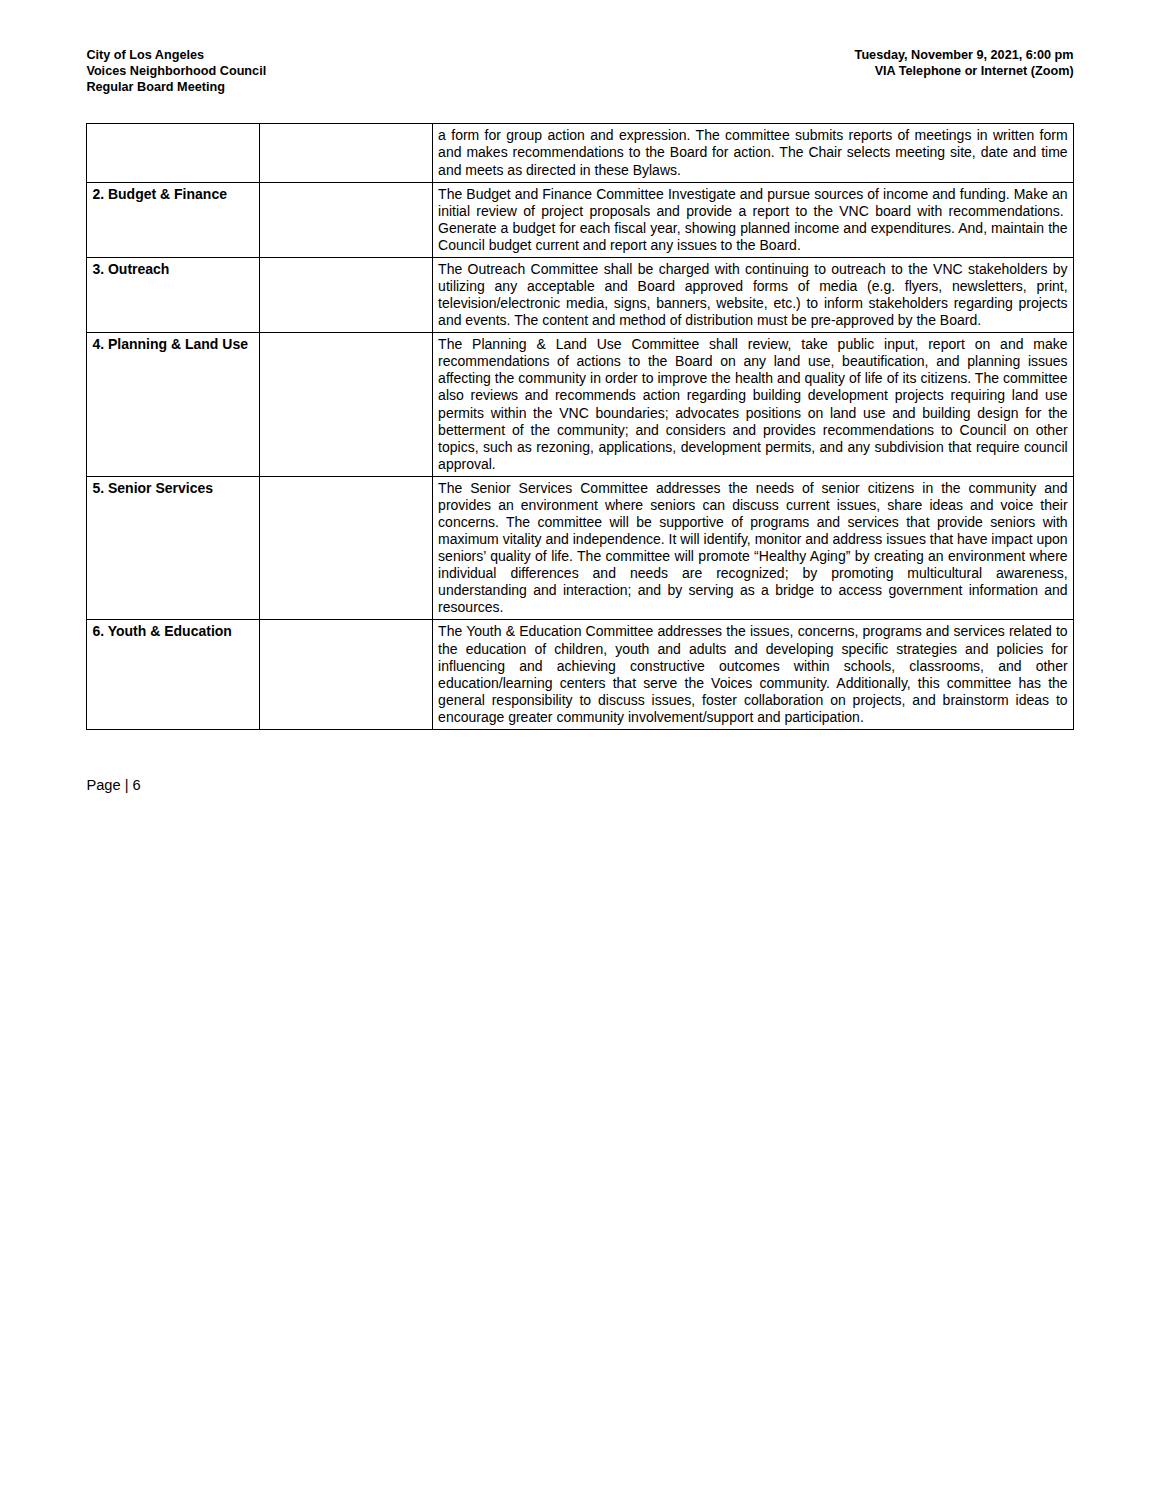City of Los Angeles
Voices Neighborhood Council
Regular Board Meeting
Tuesday, November 9, 2021, 6:00 pm
VIA Telephone or Internet (Zoom)
| | | a form for group action and expression. The committee submits reports of meetings in written form and makes recommendations to the Board for action. The Chair selects meeting site, date and time and meets as directed in these Bylaws. |
| 2. Budget & Finance | | The Budget and Finance Committee Investigate and pursue sources of income and funding. Make an initial review of project proposals and provide a report to the VNC board with recommendations. Generate a budget for each fiscal year, showing planned income and expenditures. And, maintain the Council budget current and report any issues to the Board. |
| 3. Outreach | | The Outreach Committee shall be charged with continuing to outreach to the VNC stakeholders by utilizing any acceptable and Board approved forms of media (e.g. flyers, newsletters, print, television/electronic media, signs, banners, website, etc.) to inform stakeholders regarding projects and events. The content and method of distribution must be pre-approved by the Board. |
| 4. Planning & Land Use | | The Planning & Land Use Committee shall review, take public input, report on and make recommendations of actions to the Board on any land use, beautification, and planning issues affecting the community in order to improve the health and quality of life of its citizens. The committee also reviews and recommends action regarding building development projects requiring land use permits within the VNC boundaries; advocates positions on land use and building design for the betterment of the community; and considers and provides recommendations to Council on other topics, such as rezoning, applications, development permits, and any subdivision that require council approval. |
| 5. Senior Services | | The Senior Services Committee addresses the needs of senior citizens in the community and provides an environment where seniors can discuss current issues, share ideas and voice their concerns. The committee will be supportive of programs and services that provide seniors with maximum vitality and independence. It will identify, monitor and address issues that have impact upon seniors’ quality of life. The committee will promote “Healthy Aging” by creating an environment where individual differences and needs are recognized; by promoting multicultural awareness, understanding and interaction; and by serving as a bridge to access government information and resources. |
| 6. Youth & Education | | The Youth & Education Committee addresses the issues, concerns, programs and services related to the education of children, youth and adults and developing specific strategies and policies for influencing and achieving constructive outcomes within schools, classrooms, and other education/learning centers that serve the Voices community. Additionally, this committee has the general responsibility to discuss issues, foster collaboration on projects, and brainstorm ideas to encourage greater community involvement/support and participation. |
Page | 6